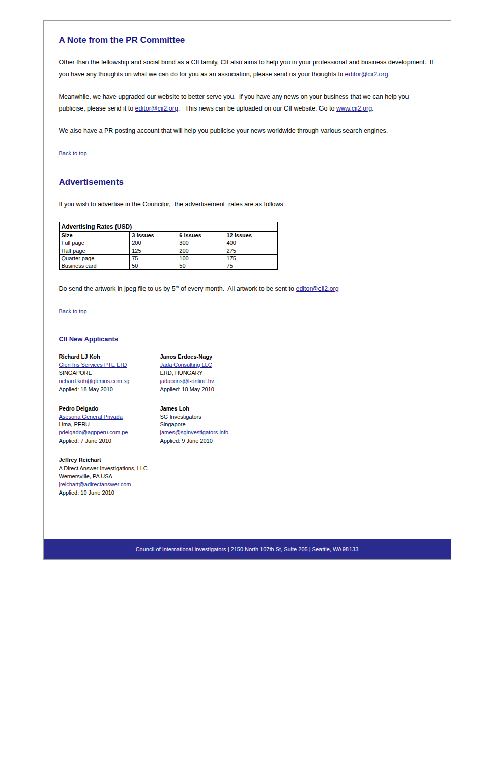A Note from the PR Committee
Other than the fellowship and social bond as a CII family, CII also aims to help you in your professional and business development. If you have any thoughts on what we can do for you as an association, please send us your thoughts to editor@cii2.org
Meanwhile, we have upgraded our website to better serve you. If you have any news on your business that we can help you publicise, please send it to editor@cii2.org. This news can be uploaded on our CII website. Go to www.cii2.org.
We also have a PR posting account that will help you publicise your news worldwide through various search engines.
Back to top
Advertisements
If you wish to advertise in the Councilor, the advertisement rates are as follows:
Advertising Rates (USD)
| Size | 3 issues | 6 issues | 12 issues |
| --- | --- | --- | --- |
| Full page | 200 | 300 | 400 |
| Half page | 125 | 200 | 275 |
| Quarter page | 75 | 100 | 175 |
| Business card | 50 | 50 | 75 |
Do send the artwork in jpeg file to us by 5th of every month. All artwork to be sent to editor@cii2.org
Back to top
CII New Applicants
| Richard LJ Koh Glen Iris Services PTE LTD SINGAPORE richard.koh@gleniris.com.sg Applied: 18 May 2010 | Janos Erdoes-Nagy Jada Consulting LLC ERD, HUNGARY jadacons@t-online.hv Applied: 18 May 2010 |
| Pedro Delgado Asesoria General Privada Lima, PERU pdelgado@agpperu.com.pe Applied: 7 June 2010 | James Loh SG Investigators Singapore james@sginvestigators.info Applied: 9 June 2010 |
| Jeffrey Reichart A Direct Answer Investigations, LLC Wernersville, PA USA jreichart@adirectanswer.com Applied: 10 June 2010 |
Council of International Investigators | 2150 North 107th St, Suite 205 | Seattle, WA 98133